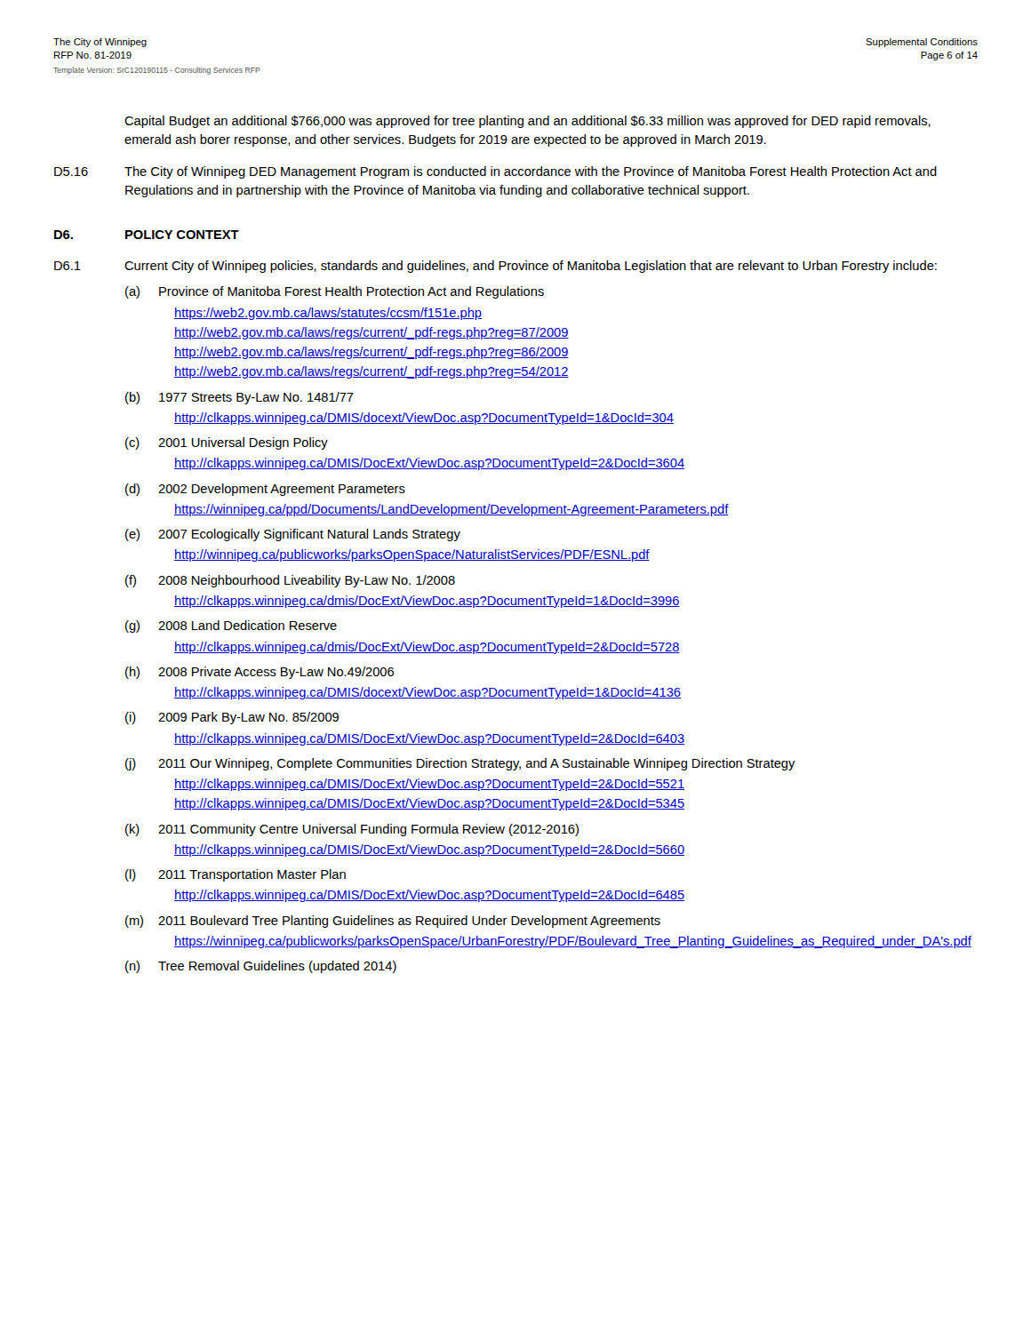The City of Winnipeg
RFP No. 81-2019
Supplemental Conditions
Page 6 of 14
Template Version: SrC120190115 - Consulting Services RFP
Capital Budget an additional $766,000 was approved for tree planting and an additional $6.33 million was approved for DED rapid removals, emerald ash borer response, and other services. Budgets for 2019 are expected to be approved in March 2019.
D5.16
The City of Winnipeg DED Management Program is conducted in accordance with the Province of Manitoba Forest Health Protection Act and Regulations and in partnership with the Province of Manitoba via funding and collaborative technical support.
D6. POLICY CONTEXT
D6.1
Current City of Winnipeg policies, standards and guidelines, and Province of Manitoba Legislation that are relevant to Urban Forestry include:
(a) Province of Manitoba Forest Health Protection Act and Regulations
https://web2.gov.mb.ca/laws/statutes/ccsm/f151e.php
http://web2.gov.mb.ca/laws/regs/current/_pdf-regs.php?reg=87/2009
http://web2.gov.mb.ca/laws/regs/current/_pdf-regs.php?reg=86/2009
http://web2.gov.mb.ca/laws/regs/current/_pdf-regs.php?reg=54/2012
(b) 1977 Streets By-Law No. 1481/77
http://clkapps.winnipeg.ca/DMIS/docext/ViewDoc.asp?DocumentTypeId=1&DocId=304
(c) 2001 Universal Design Policy
http://clkapps.winnipeg.ca/DMIS/DocExt/ViewDoc.asp?DocumentTypeId=2&DocId=3604
(d) 2002 Development Agreement Parameters
https://winnipeg.ca/ppd/Documents/LandDevelopment/Development-Agreement-Parameters.pdf
(e) 2007 Ecologically Significant Natural Lands Strategy
http://winnipeg.ca/publicworks/parksOpenSpace/NaturalistServices/PDF/ESNL.pdf
(f) 2008 Neighbourhood Liveability By-Law No. 1/2008
http://clkapps.winnipeg.ca/dmis/DocExt/ViewDoc.asp?DocumentTypeId=1&DocId=3996
(g) 2008 Land Dedication Reserve
http://clkapps.winnipeg.ca/dmis/DocExt/ViewDoc.asp?DocumentTypeId=2&DocId=5728
(h) 2008 Private Access By-Law No.49/2006
http://clkapps.winnipeg.ca/DMIS/docext/ViewDoc.asp?DocumentTypeId=1&DocId=4136
(i) 2009 Park By-Law No. 85/2009
http://clkapps.winnipeg.ca/DMIS/DocExt/ViewDoc.asp?DocumentTypeId=2&DocId=6403
(j) 2011 Our Winnipeg, Complete Communities Direction Strategy, and A Sustainable Winnipeg Direction Strategy
http://clkapps.winnipeg.ca/DMIS/DocExt/ViewDoc.asp?DocumentTypeId=2&DocId=5521
http://clkapps.winnipeg.ca/DMIS/DocExt/ViewDoc.asp?DocumentTypeId=2&DocId=5345
(k) 2011 Community Centre Universal Funding Formula Review (2012-2016)
http://clkapps.winnipeg.ca/DMIS/DocExt/ViewDoc.asp?DocumentTypeId=2&DocId=5660
(l) 2011 Transportation Master Plan
http://clkapps.winnipeg.ca/DMIS/DocExt/ViewDoc.asp?DocumentTypeId=2&DocId=6485
(m) 2011 Boulevard Tree Planting Guidelines as Required Under Development Agreements
https://winnipeg.ca/publicworks/parksOpenSpace/UrbanForestry/PDF/Boulevard_Tree_Planting_Guidelines_as_Required_under_DA's.pdf
(n) Tree Removal Guidelines (updated 2014)